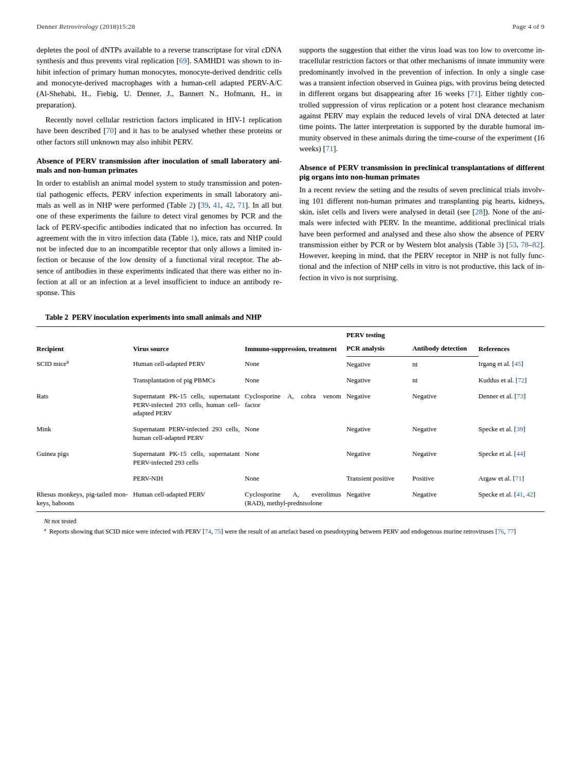Denner Retrovirology (2018)15:28
Page 4 of 9
depletes the pool of dNTPs available to a reverse transcriptase for viral cDNA synthesis and thus prevents viral replication [69]. SAMHD1 was shown to inhibit infection of primary human monocytes, monocyte-derived dendritic cells and monocyte-derived macrophages with a human-cell adapted PERV-A/C (Al-Shehabi, H., Fiebig, U. Denner, J., Bannert N., Hofmann, H., in preparation).
Recently novel cellular restriction factors implicated in HIV-1 replication have been described [70] and it has to be analysed whether these proteins or other factors still unknown may also inhibit PERV.
Absence of PERV transmission after inoculation of small laboratory animals and non-human primates
In order to establish an animal model system to study transmission and potential pathogenic effects, PERV infection experiments in small laboratory animals as well as in NHP were performed (Table 2) [39, 41, 42, 71]. In all but one of these experiments the failure to detect viral genomes by PCR and the lack of PERV-specific antibodies indicated that no infection has occurred. In agreement with the in vitro infection data (Table 1), mice, rats and NHP could not be infected due to an incompatible receptor that only allows a limited infection or because of the low density of a functional viral receptor. The absence of antibodies in these experiments indicated that there was either no infection at all or an infection at a level insufficient to induce an antibody response. This
supports the suggestion that either the virus load was too low to overcome intracellular restriction factors or that other mechanisms of innate immunity were predominantly involved in the prevention of infection. In only a single case was a transient infection observed in Guinea pigs, with provirus being detected in different organs but disappearing after 16 weeks [71]. Either tightly controlled suppression of virus replication or a potent host clearance mechanism against PERV may explain the reduced levels of viral DNA detected at later time points. The latter interpretation is supported by the durable humoral immunity observed in these animals during the time-course of the experiment (16 weeks) [71].
Absence of PERV transmission in preclinical transplantations of different pig organs into non-human primates
In a recent review the setting and the results of seven preclinical trials involving 101 different non-human primates and transplanting pig hearts, kidneys, skin, islet cells and livers were analysed in detail (see [28]). None of the animals were infected with PERV. In the meantime, additional preclinical trials have been performed and analysed and these also show the absence of PERV transmission either by PCR or by Western blot analysis (Table 3) [53, 78–82]. However, keeping in mind, that the PERV receptor in NHP is not fully functional and the infection of NHP cells in vitro is not productive, this lack of infection in vivo is not surprising.
Table 2 PERV inoculation experiments into small animals and NHP
| Recipient | Virus source | Immuno-suppression, treatment | PERV testing | References |
| --- | --- | --- | --- | --- |
| PCR analysis | Antibody detection |
| SCID mice a | Human cell-adapted PERV | None | Negative | nt | Irgang et al. [ 45 ] |
| | Transplantation of pig PBMCs | None | Negative | nt | Kuddus et al. [ 72 ] |
| Rats | Supernatant PK-15 cells, supernatant PERV-infected 293 cells, human cell-adapted PERV | Cyclosporine A, cobra venom factor | Negative | Negative | Denner et al. [ 73 ] |
| Mink | Supernatant PERV-infected 293 cells, human cell-adapted PERV | None | Negative | Negative | Specke et al. [ 39 ] |
| Guinea pigs | Supernatant PK-15 cells, supernatant PERV-infected 293 cells | None | Negative | Negative | Specke et al. [ 44 ] |
| | PERV-NIH | None | Transient positive | Positive | Argaw et al. [ 71 ] |
| Rhesus monkeys, pig-tailed monkeys, baboons | Human cell-adapted PERV | Cyclosporine A, everolimus (RAD), methyl-prednisolone | Negative | Negative | Specke et al. [ 41 , 42 ] |
Nt not tested
a Reports showing that SCID mice were infected with PERV [74, 75] were the result of an artefact based on pseudotyping between PERV and endogenous murine retroviruses [76, 77]